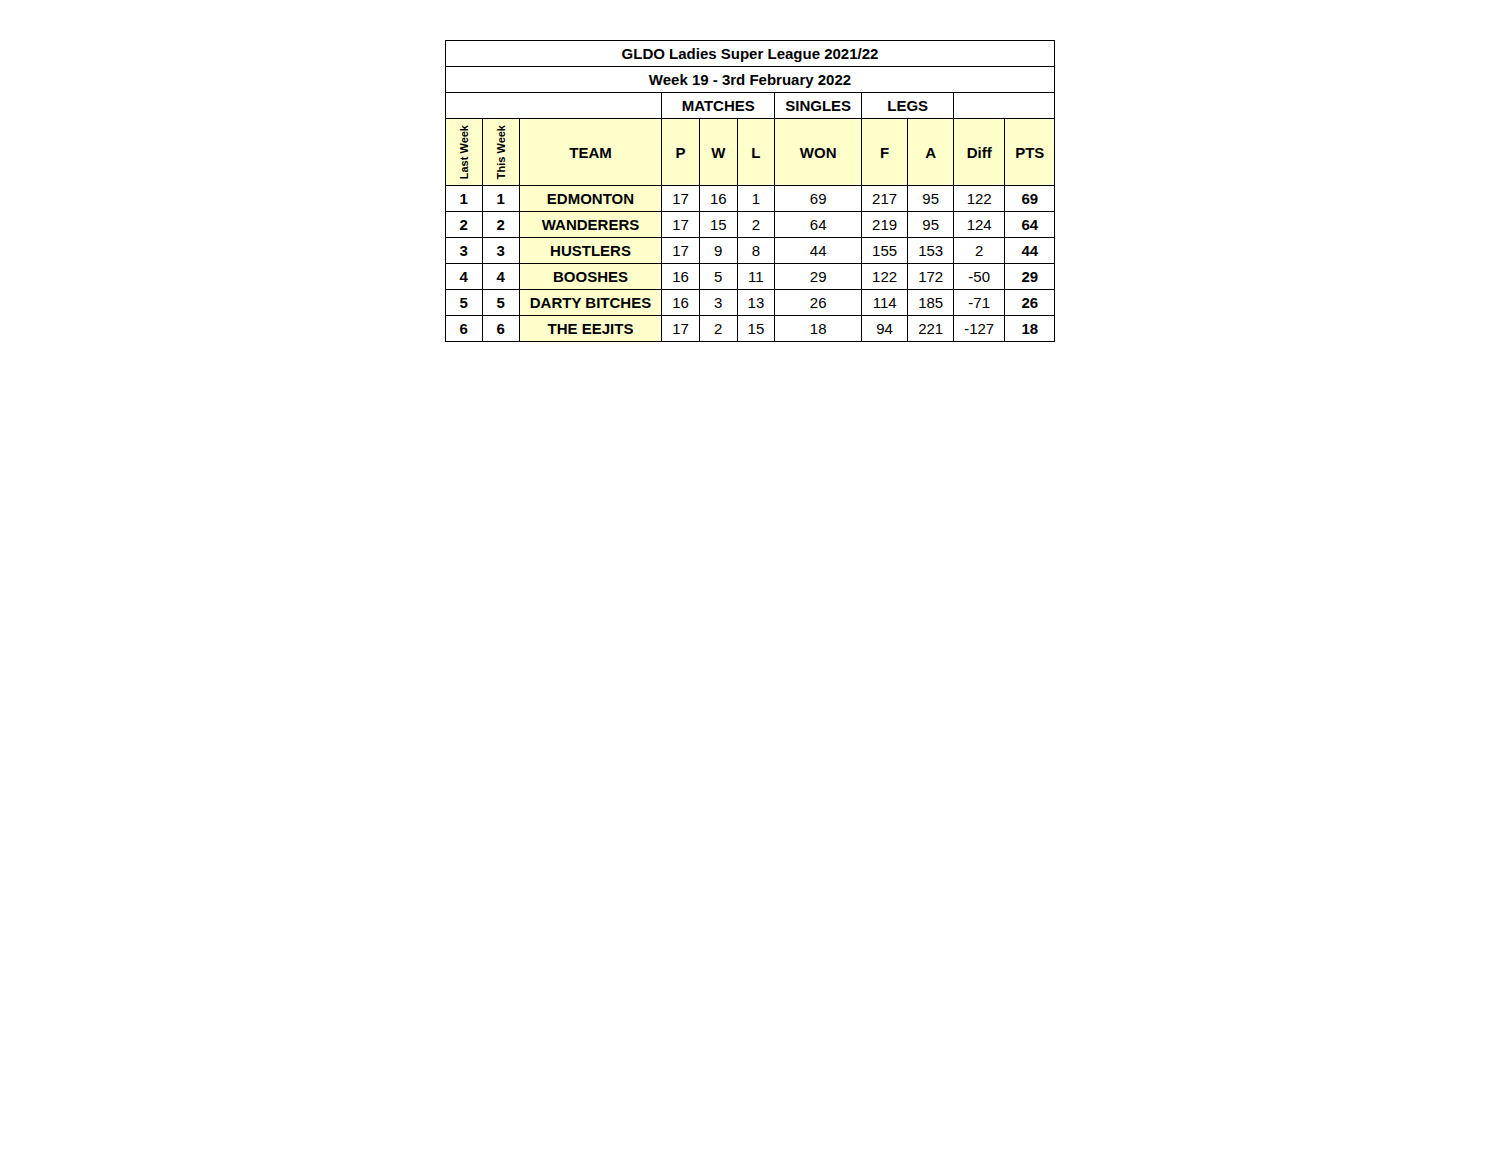| GLDO Ladies Super League 2021/22 |
| Week 19 - 3rd February 2022 |
| | MATCHES | SINGLES | LEGS | |
| Last Week | This Week | TEAM | P | W | L | WON | F | A | Diff | PTS |
| 1 | 1 | EDMONTON | 17 | 16 | 1 | 69 | 217 | 95 | 122 | 69 |
| 2 | 2 | WANDERERS | 17 | 15 | 2 | 64 | 219 | 95 | 124 | 64 |
| 3 | 3 | HUSTLERS | 17 | 9 | 8 | 44 | 155 | 153 | 2 | 44 |
| 4 | 4 | BOOSHES | 16 | 5 | 11 | 29 | 122 | 172 | -50 | 29 |
| 5 | 5 | DARTY BITCHES | 16 | 3 | 13 | 26 | 114 | 185 | -71 | 26 |
| 6 | 6 | THE EEJITS | 17 | 2 | 15 | 18 | 94 | 221 | -127 | 18 |